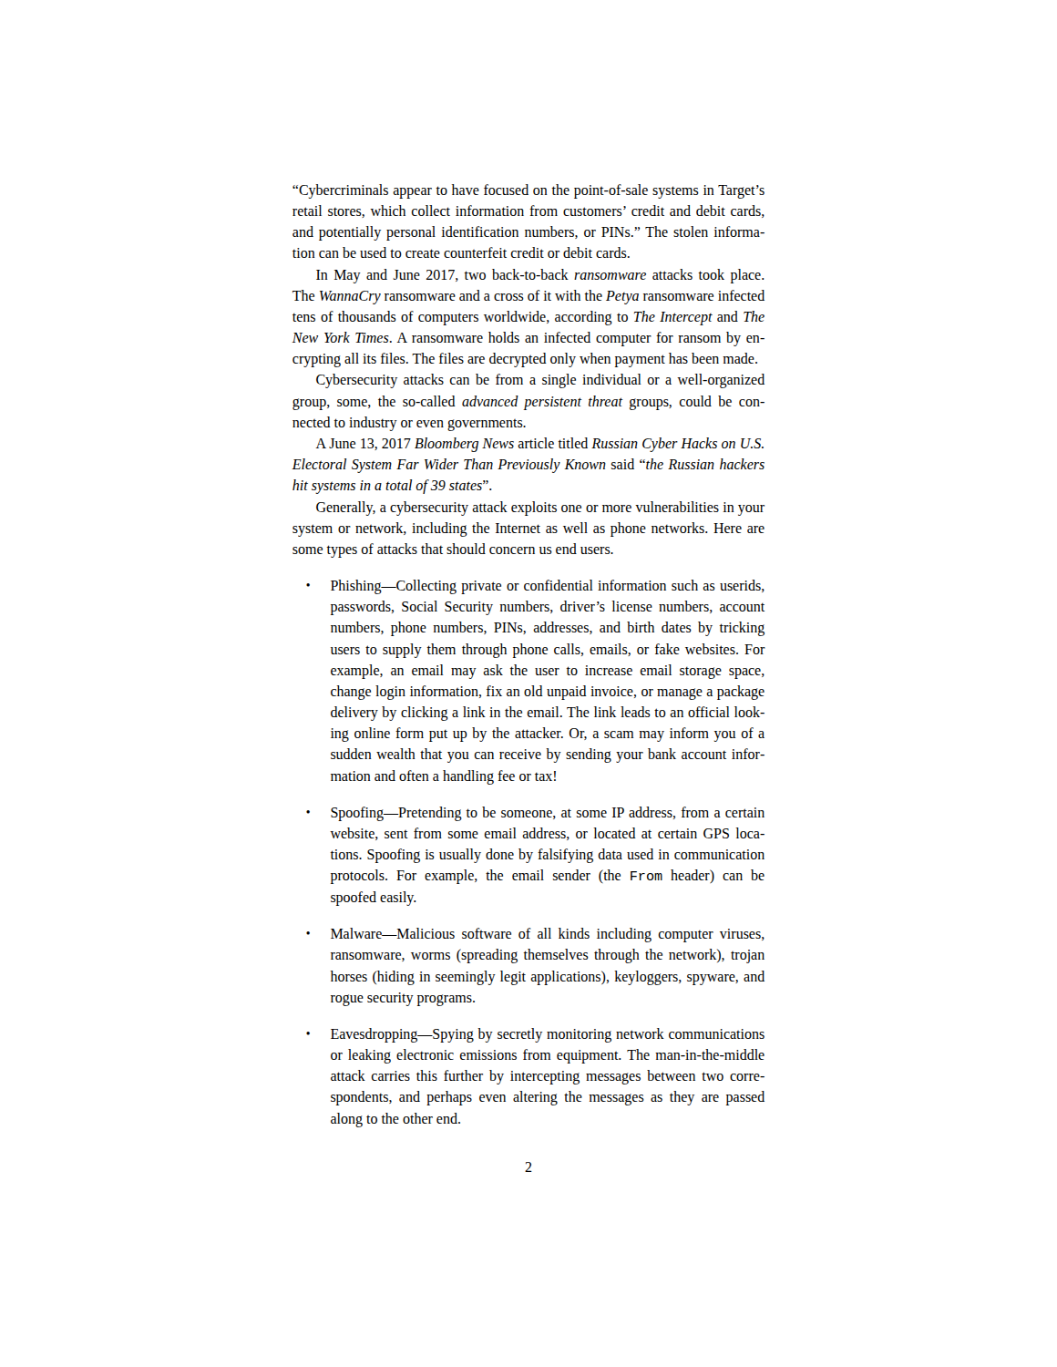“Cybercriminals appear to have focused on the point-of-sale systems in Target’s retail stores, which collect information from customers’ credit and debit cards, and potentially personal identification numbers, or PINs.” The stolen information can be used to create counterfeit credit or debit cards.
In May and June 2017, two back-to-back ransomware attacks took place. The WannaCry ransomware and a cross of it with the Petya ransomware infected tens of thousands of computers worldwide, according to The Intercept and The New York Times. A ransomware holds an infected computer for ransom by encrypting all its files. The files are decrypted only when payment has been made.
Cybersecurity attacks can be from a single individual or a well-organized group, some, the so-called advanced persistent threat groups, could be connected to industry or even governments.
A June 13, 2017 Bloomberg News article titled Russian Cyber Hacks on U.S. Electoral System Far Wider Than Previously Known said “the Russian hackers hit systems in a total of 39 states”.
Generally, a cybersecurity attack exploits one or more vulnerabilities in your system or network, including the Internet as well as phone networks. Here are some types of attacks that should concern us end users.
Phishing—Collecting private or confidential information such as userids, passwords, Social Security numbers, driver’s license numbers, account numbers, phone numbers, PINs, addresses, and birth dates by tricking users to supply them through phone calls, emails, or fake websites. For example, an email may ask the user to increase email storage space, change login information, fix an old unpaid invoice, or manage a package delivery by clicking a link in the email. The link leads to an official looking online form put up by the attacker. Or, a scam may inform you of a sudden wealth that you can receive by sending your bank account information and often a handling fee or tax!
Spoofing—Pretending to be someone, at some IP address, from a certain website, sent from some email address, or located at certain GPS locations. Spoofing is usually done by falsifying data used in communication protocols. For example, the email sender (the From header) can be spoofed easily.
Malware—Malicious software of all kinds including computer viruses, ransomware, worms (spreading themselves through the network), trojan horses (hiding in seemingly legit applications), keyloggers, spyware, and rogue security programs.
Eavesdropping—Spying by secretly monitoring network communications or leaking electronic emissions from equipment. The man-in-the-middle attack carries this further by intercepting messages between two correspondents, and perhaps even altering the messages as they are passed along to the other end.
2